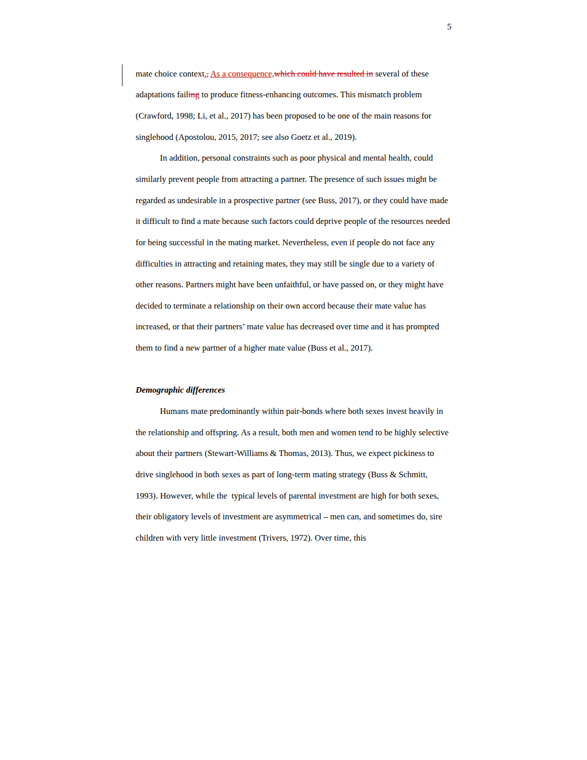5
mate choice context., As a consequence, which could have resulted in several of these adaptations failing to produce fitness-enhancing outcomes. This mismatch problem (Crawford, 1998; Li, et al., 2017) has been proposed to be one of the main reasons for singlehood (Apostolou, 2015, 2017; see also Goetz et al., 2019).
In addition, personal constraints such as poor physical and mental health, could similarly prevent people from attracting a partner. The presence of such issues might be regarded as undesirable in a prospective partner (see Buss, 2017), or they could have made it difficult to find a mate because such factors could deprive people of the resources needed for being successful in the mating market. Nevertheless, even if people do not face any difficulties in attracting and retaining mates, they may still be single due to a variety of other reasons. Partners might have been unfaithful, or have passed on, or they might have decided to terminate a relationship on their own accord because their mate value has increased, or that their partners’ mate value has decreased over time and it has prompted them to find a new partner of a higher mate value (Buss et al., 2017).
Demographic differences
Humans mate predominantly within pair-bonds where both sexes invest heavily in the relationship and offspring. As a result, both men and women tend to be highly selective about their partners (Stewart-Williams & Thomas, 2013). Thus, we expect pickiness to drive singlehood in both sexes as part of long-term mating strategy (Buss & Schmitt, 1993). However, while the typical levels of parental investment are high for both sexes, their obligatory levels of investment are asymmetrical – men can, and sometimes do, sire children with very little investment (Trivers, 1972). Over time, this